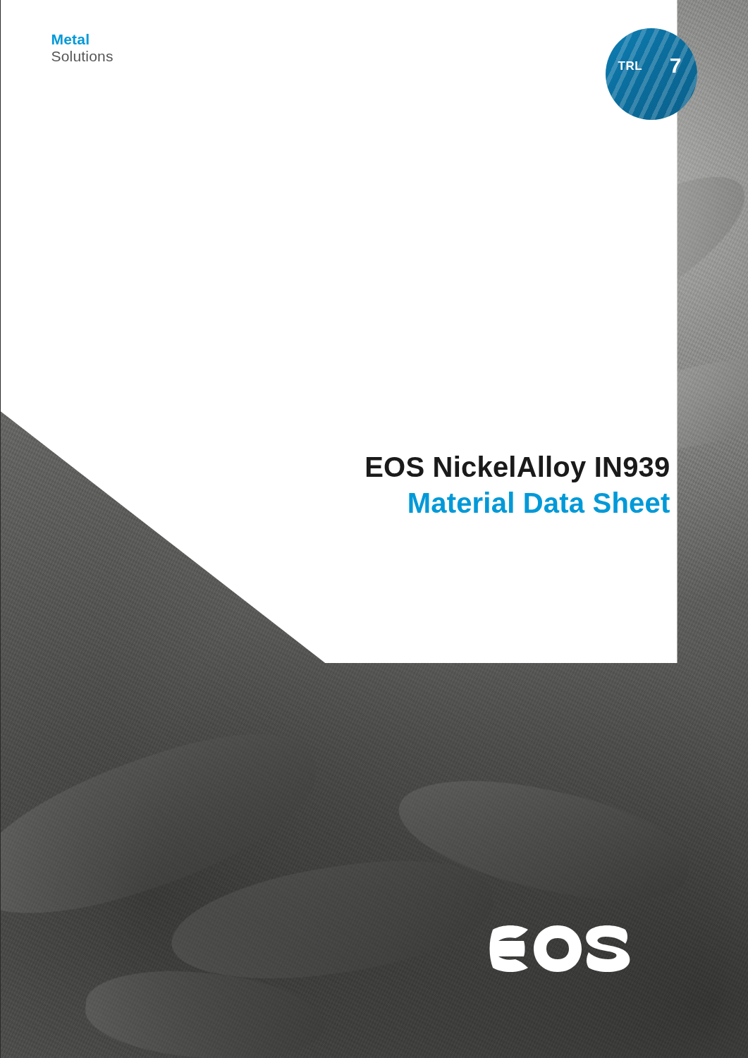Metal
Solutions
TRL 7
Premium
EOS NickelAlloy IN939
Material Data Sheet
EOS